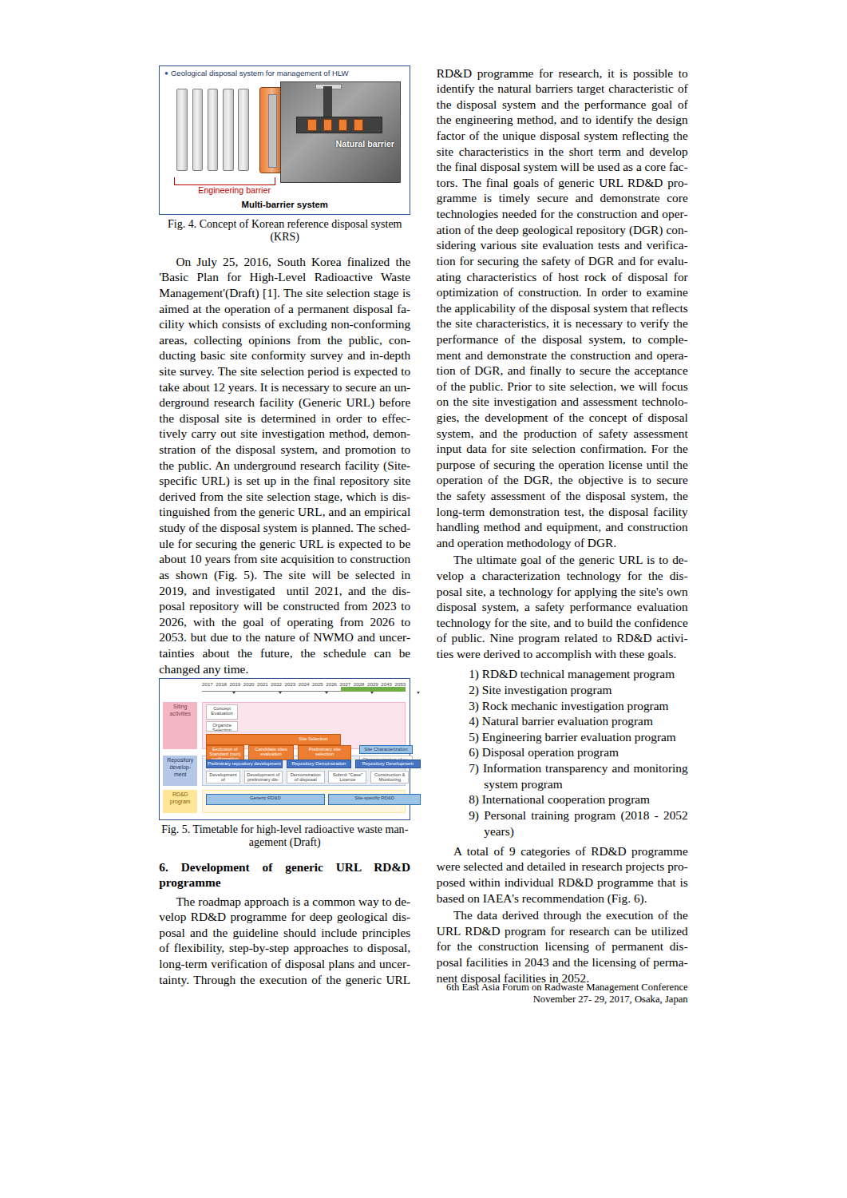Geological disposal system for management of HLW
Natural barrier
Engineering barrier
Multi-barrier system
Fig. 4. Concept of Korean reference disposal system (KRS)
On July 25, 2016, South Korea finalized the 'Basic Plan for High-Level Radioactive Waste Management'(Draft) [1]. The site selection stage is aimed at the operation of a permanent disposal facility which consists of excluding non-conforming areas, collecting opinions from the public, conducting basic site conformity survey and in-depth site survey. The site selection period is expected to take about 12 years. It is necessary to secure an underground research facility (Generic URL) before the disposal site is determined in order to effectively carry out site investigation method, demonstration of the disposal system, and promotion to the public. An underground research facility (Site-specific URL) is set up in the final repository site derived from the site selection stage, which is distinguished from the generic URL, and an empirical study of the disposal system is planned. The schedule for securing the generic URL is expected to be about 10 years from site acquisition to construction as shown (Fig. 5). The site will be selected in 2019, and investigated until 2021, and the disposal repository will be constructed from 2023 to 2026, with the goal of operating from 2026 to 2053. but due to the nature of NWMO and uncertainties about the future, the schedule can be changed any time.
201720182019202020212022202320242025202620272028202920432053
Siting
activities
Repository
develop-
ment
RD&D
program
Concept
Evaluation
Organize Selection
& Preliminary R&D
Site Selection
Exclusion of
Standard (non)
conformation
Candidate sites evaluation
Preliminary site selection
Site Characterization
Characterization of selected site
Preliminary repository development
Repository Demonstration
Repository Development
Development of
reference DGR system
Development of preliminary disposal
method
Demonstration of disposal
system using URL
Submit "Case" Licence
application & operation
Construction & Monitoring
Generic RD&D
Site-specific RD&D
Fig. 5. Timetable for high-level radioactive waste management (Draft)
6. Development of generic URL RD&D programme
The roadmap approach is a common way to develop RD&D programme for deep geological disposal and the guideline should include principles of flexibility, step-by-step approaches to disposal, long-term verification of disposal plans and uncertainty. Through the execution of the generic URL RD&D programme for research, it is possible to identify the natural barriers target characteristic of the disposal system and the performance goal of the engineering method, and to identify the design factor of the unique disposal system reflecting the site characteristics in the short term and develop the final disposal system will be used as a core factors. The final goals of generic URL RD&D programme is timely secure and demonstrate core technologies needed for the construction and operation of the deep geological repository (DGR) considering various site evaluation tests and verification for securing the safety of DGR and for evaluating characteristics of host rock of disposal for optimization of construction. In order to examine the applicability of the disposal system that reflects the site characteristics, it is necessary to verify the performance of the disposal system, to complement and demonstrate the construction and operation of DGR, and finally to secure the acceptance of the public. Prior to site selection, we will focus on the site investigation and assessment technologies, the development of the concept of disposal system, and the production of safety assessment input data for site selection confirmation. For the purpose of securing the operation license until the operation of the DGR, the objective is to secure the safety assessment of the disposal system, the long-term demonstration test, the disposal facility handling method and equipment, and construction and operation methodology of DGR.
The ultimate goal of the generic URL is to develop a characterization technology for the disposal site, a technology for applying the site's own disposal system, a safety performance evaluation technology for the site, and to build the confidence of public. Nine program related to RD&D activities were derived to accomplish with these goals.
RD&D technical management program
Site investigation program
Rock mechanic investigation program
Natural barrier evaluation program
Engineering barrier evaluation program
Disposal operation program
Information transparency and monitoring system program
International cooperation program
Personal training program (2018 - 2052 years)
A total of 9 categories of RD&D programme were selected and detailed in research projects proposed within individual RD&D programme that is based on IAEA's recommendation (Fig. 6).
The data derived through the execution of the URL RD&D program for research can be utilized for the construction licensing of permanent disposal facilities in 2043 and the licensing of permanent disposal facilities in 2052.
6th East Asia Forum on Radwaste Management Conference
November 27- 29, 2017, Osaka, Japan